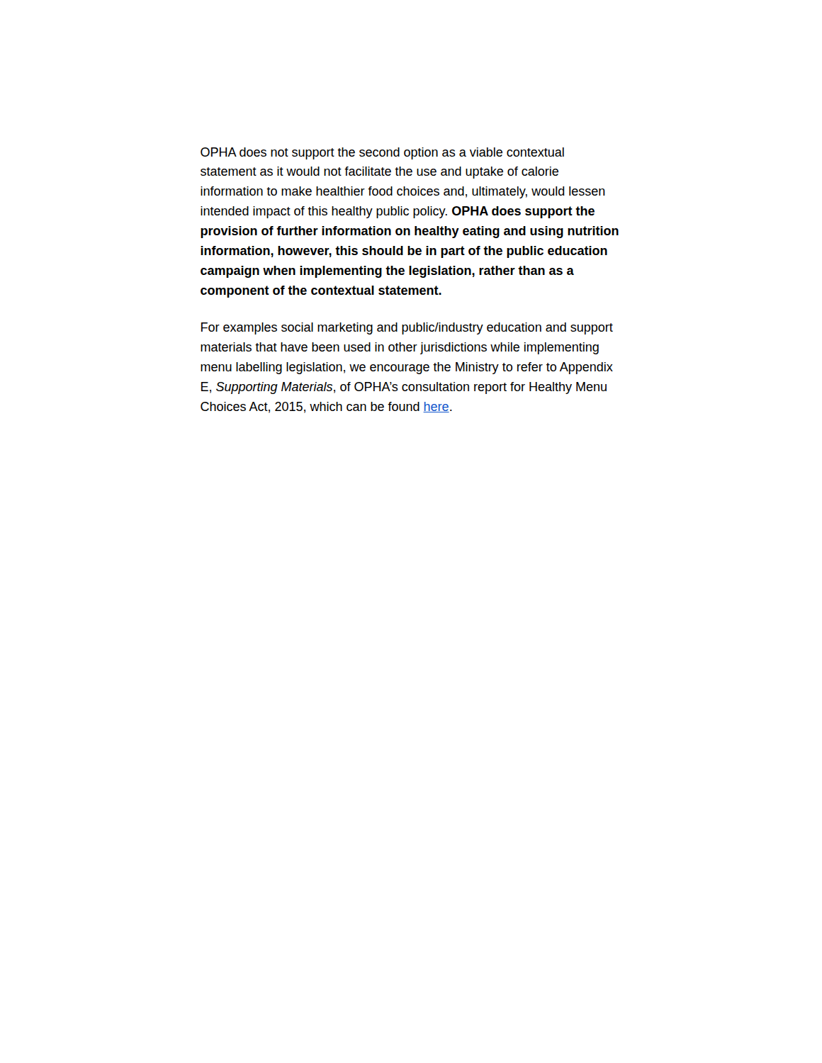OPHA does not support the second option as a viable contextual statement as it would not facilitate the use and uptake of calorie information to make healthier food choices and, ultimately, would lessen intended impact of this healthy public policy. OPHA does support the provision of further information on healthy eating and using nutrition information, however, this should be in part of the public education campaign when implementing the legislation, rather than as a component of the contextual statement.
For examples social marketing and public/industry education and support materials that have been used in other jurisdictions while implementing menu labelling legislation, we encourage the Ministry to refer to Appendix E, Supporting Materials, of OPHA’s consultation report for Healthy Menu Choices Act, 2015, which can be found here.